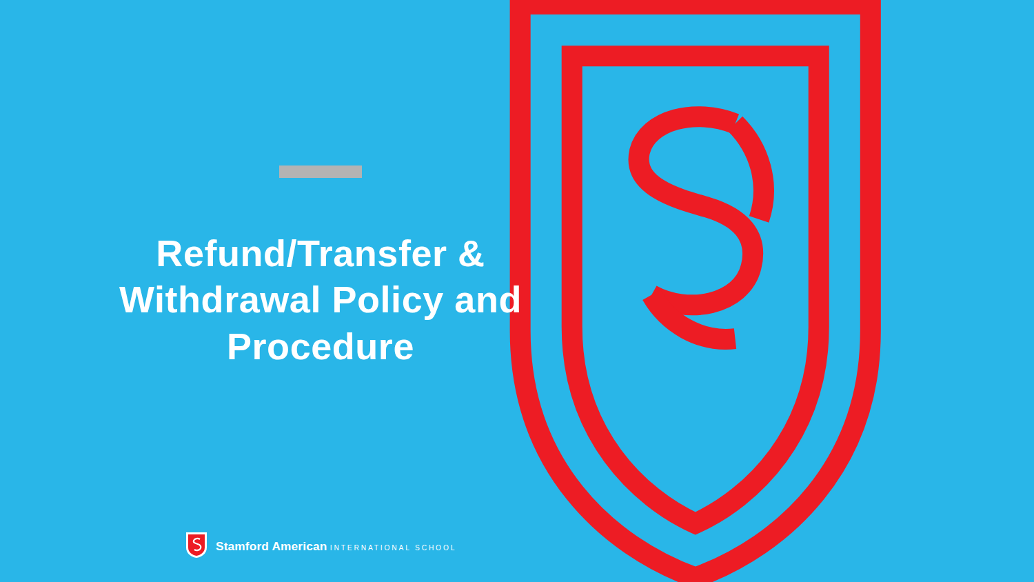Refund/Transfer & Withdrawal Policy and Procedure
Stamford American INTERNATIONAL SCHOOL